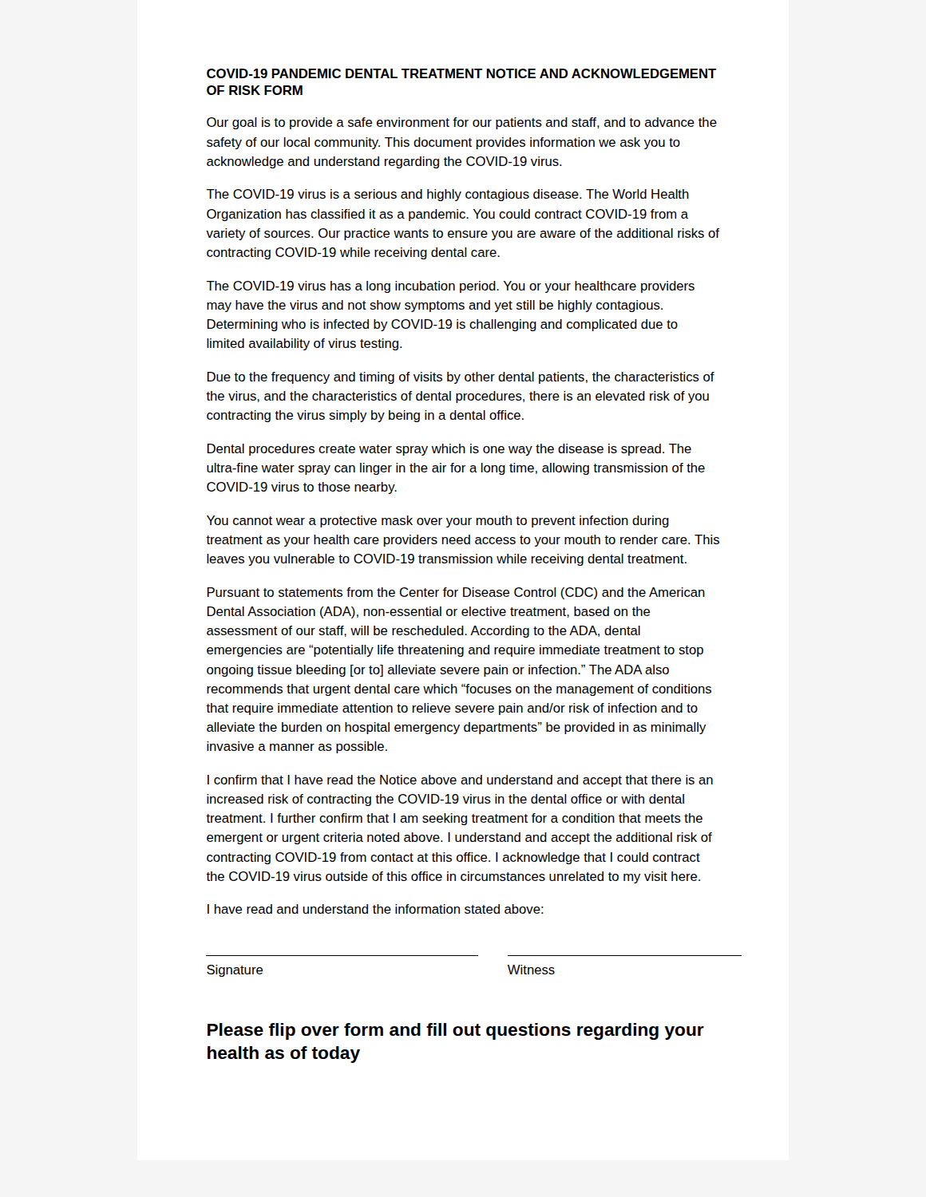COVID-19 PANDEMIC DENTAL TREATMENT NOTICE AND ACKNOWLEDGEMENT OF RISK FORM
Our goal is to provide a safe environment for our patients and staff, and to advance the safety of our local community. This document provides information we ask you to acknowledge and understand regarding the COVID-19 virus.
The COVID-19 virus is a serious and highly contagious disease. The World Health Organization has classified it as a pandemic. You could contract COVID-19 from a variety of sources. Our practice wants to ensure you are aware of the additional risks of contracting COVID-19 while receiving dental care.
The COVID-19 virus has a long incubation period. You or your healthcare providers may have the virus and not show symptoms and yet still be highly contagious. Determining who is infected by COVID-19 is challenging and complicated due to limited availability of virus testing.
Due to the frequency and timing of visits by other dental patients, the characteristics of the virus, and the characteristics of dental procedures, there is an elevated risk of you contracting the virus simply by being in a dental office.
Dental procedures create water spray which is one way the disease is spread. The ultra-fine water spray can linger in the air for a long time, allowing transmission of the COVID-19 virus to those nearby.
You cannot wear a protective mask over your mouth to prevent infection during treatment as your health care providers need access to your mouth to render care. This leaves you vulnerable to COVID-19 transmission while receiving dental treatment.
Pursuant to statements from the Center for Disease Control (CDC) and the American Dental Association (ADA), non-essential or elective treatment, based on the assessment of our staff, will be rescheduled. According to the ADA, dental emergencies are “potentially life threatening and require immediate treatment to stop ongoing tissue bleeding [or to] alleviate severe pain or infection.” The ADA also recommends that urgent dental care which “focuses on the management of conditions that require immediate attention to relieve severe pain and/or risk of infection and to alleviate the burden on hospital emergency departments” be provided in as minimally invasive a manner as possible.
I confirm that I have read the Notice above and understand and accept that there is an increased risk of contracting the COVID-19 virus in the dental office or with dental treatment. I further confirm that I am seeking treatment for a condition that meets the emergent or urgent criteria noted above. I understand and accept the additional risk of contracting COVID-19 from contact at this office. I acknowledge that I could contract the COVID-19 virus outside of this office in circumstances unrelated to my visit here.
I have read and understand the information stated above:
Signature
Witness
Please flip over form and fill out questions regarding your health as of today